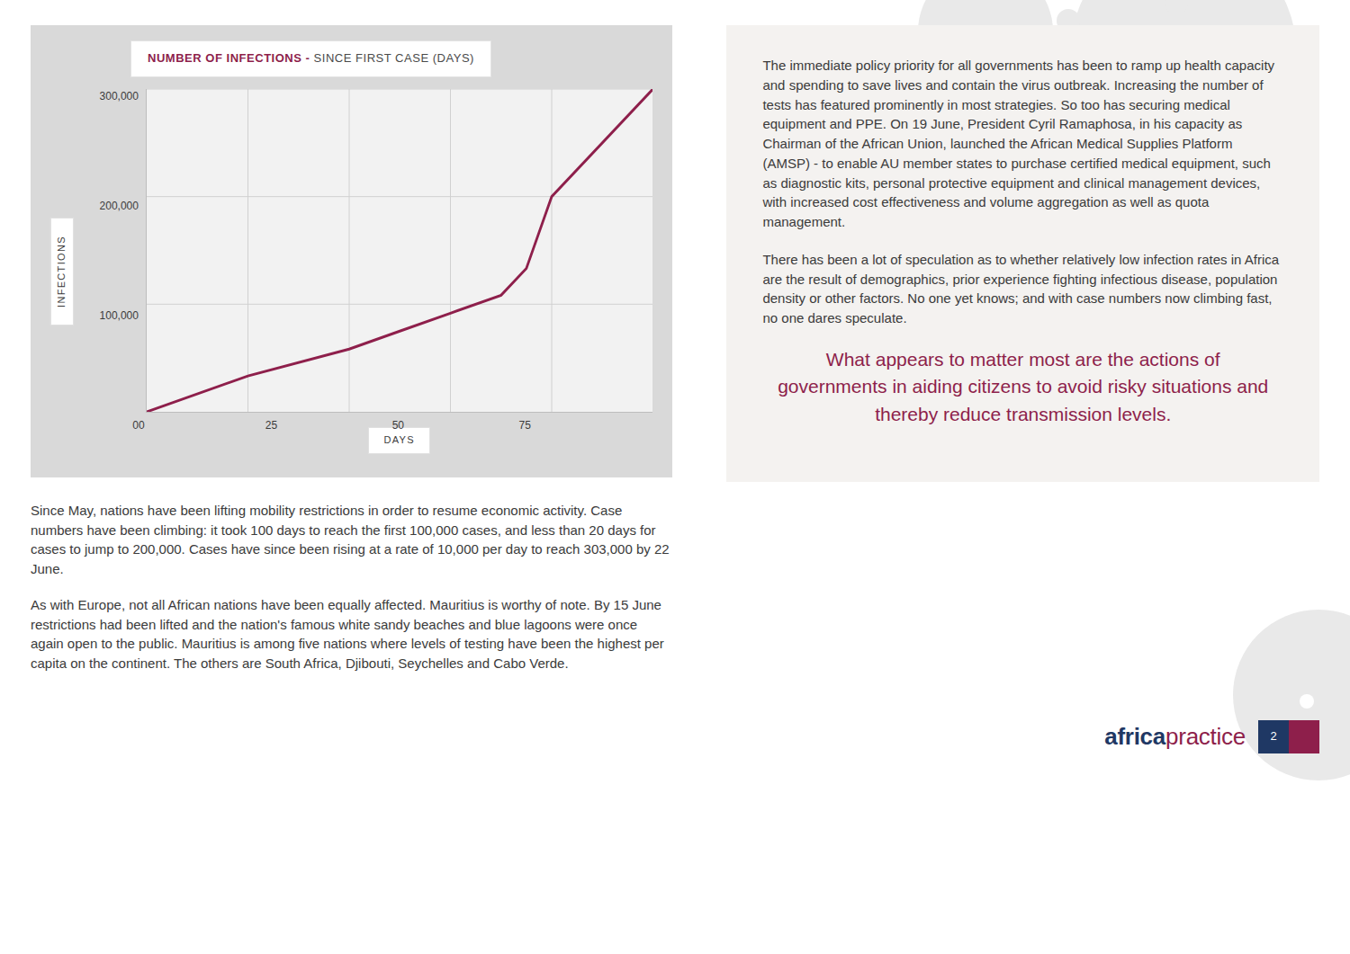NUMBER OF INFECTIONS - SINCE FIRST CASE (DAYS)
INFECTIONS
300,000
200,000
100,000
0
0 25 50 75
DAYS
Since May, nations have been lifting mobility restrictions in order to resume economic activity. Case numbers have been climbing: it took 100 days to reach the first 100,000 cases, and less than 20 days for cases to jump to 200,000. Cases have since been rising at a rate of 10,000 per day to reach 303,000 by 22 June.
As with Europe, not all African nations have been equally affected. Mauritius is worthy of note. By 15 June restrictions had been lifted and the nation's famous white sandy beaches and blue lagoons were once again open to the public. Mauritius is among five nations where levels of testing have been the highest per capita on the continent. The others are South Africa, Djibouti, Seychelles and Cabo Verde.
The immediate policy priority for all governments has been to ramp up health capacity and spending to save lives and contain the virus outbreak. Increasing the number of tests has featured prominently in most strategies. So too has securing medical equipment and PPE. On 19 June, President Cyril Ramaphosa, in his capacity as Chairman of the African Union, launched the African Medical Supplies Platform (AMSP) - to enable AU member states to purchase certified medical equipment, such as diagnostic kits, personal protective equipment and clinical management devices, with increased cost effectiveness and volume aggregation as well as quota management.
There has been a lot of speculation as to whether relatively low infection rates in Africa are the result of demographics, prior experience fighting infectious disease, population density or other factors. No one yet knows; and with case numbers now climbing fast, no one dares speculate.
What appears to matter most are the actions of governments in aiding citizens to avoid risky situations and thereby reduce transmission levels.
africa practice
2